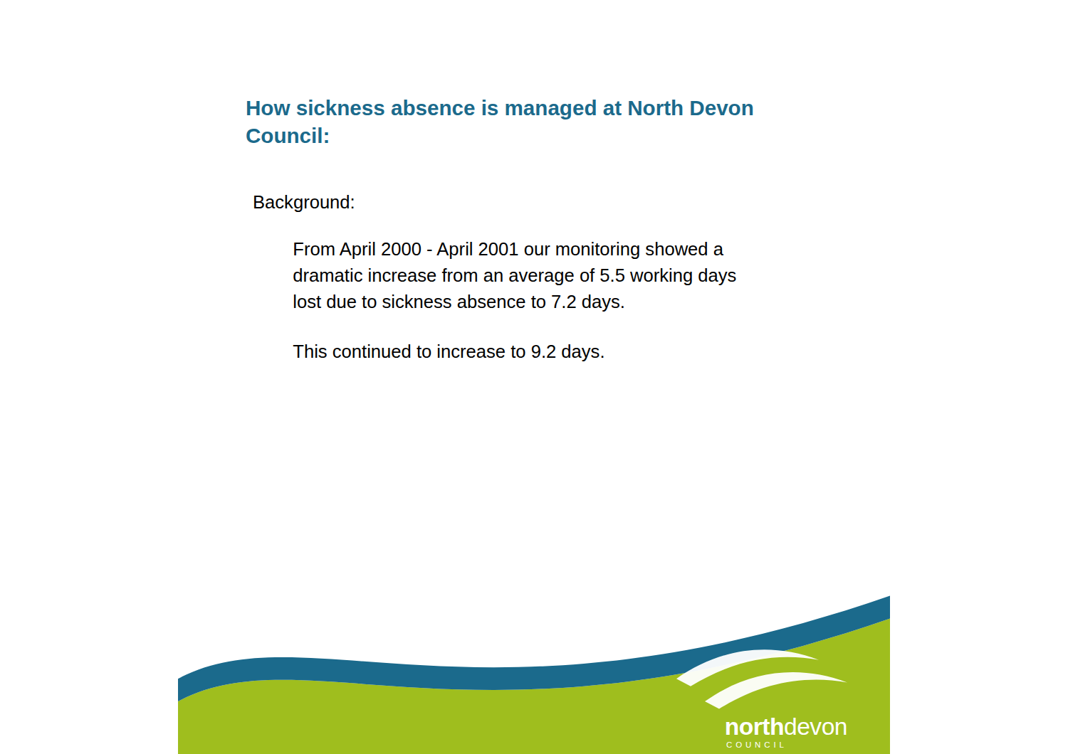How sickness absence is managed at North Devon Council:
Background:
From April 2000 - April 2001 our monitoring showed a dramatic increase from an average of 5.5 working days lost due to sickness absence to 7.2 days.
This continued to increase to 9.2 days.
northdevon
COUNCIL